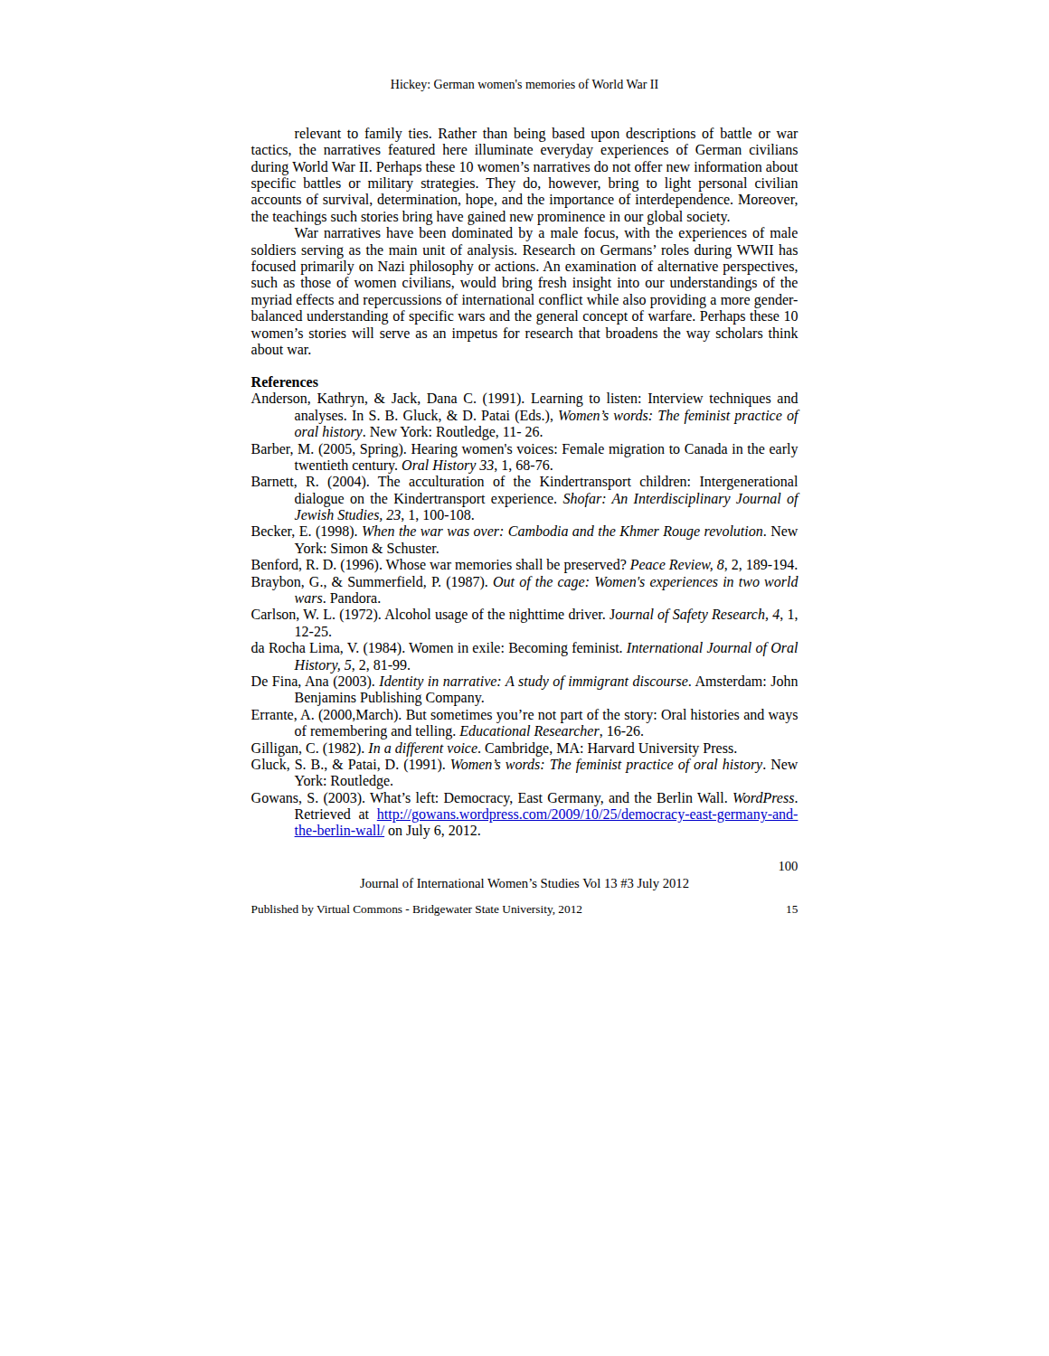Hickey: German women's memories of World War II
relevant to family ties. Rather than being based upon descriptions of battle or war tactics, the narratives featured here illuminate everyday experiences of German civilians during World War II. Perhaps these 10 women’s narratives do not offer new information about specific battles or military strategies. They do, however, bring to light personal civilian accounts of survival, determination, hope, and the importance of interdependence. Moreover, the teachings such stories bring have gained new prominence in our global society.
War narratives have been dominated by a male focus, with the experiences of male soldiers serving as the main unit of analysis. Research on Germans’ roles during WWII has focused primarily on Nazi philosophy or actions. An examination of alternative perspectives, such as those of women civilians, would bring fresh insight into our understandings of the myriad effects and repercussions of international conflict while also providing a more gender-balanced understanding of specific wars and the general concept of warfare. Perhaps these 10 women’s stories will serve as an impetus for research that broadens the way scholars think about war.
References
Anderson, Kathryn, & Jack, Dana C. (1991). Learning to listen: Interview techniques and analyses. In S. B. Gluck, & D. Patai (Eds.), Women’s words: The feminist practice of oral history. New York: Routledge, 11- 26.
Barber, M. (2005, Spring). Hearing women's voices: Female migration to Canada in the early twentieth century. Oral History 33, 1, 68-76.
Barnett, R. (2004). The acculturation of the Kindertransport children: Intergenerational dialogue on the Kindertransport experience. Shofar: An Interdisciplinary Journal of Jewish Studies, 23, 1, 100-108.
Becker, E. (1998). When the war was over: Cambodia and the Khmer Rouge revolution. New York: Simon & Schuster.
Benford, R. D. (1996). Whose war memories shall be preserved? Peace Review, 8, 2, 189-194.
Braybon, G., & Summerfield, P. (1987). Out of the cage: Women's experiences in two world wars. Pandora.
Carlson, W. L. (1972). Alcohol usage of the nighttime driver. Journal of Safety Research, 4, 1, 12-25.
da Rocha Lima, V. (1984). Women in exile: Becoming feminist. International Journal of Oral History, 5, 2, 81-99.
De Fina, Ana (2003). Identity in narrative: A study of immigrant discourse. Amsterdam: John Benjamins Publishing Company.
Errante, A. (2000,March). But sometimes you’re not part of the story: Oral histories and ways of remembering and telling. Educational Researcher, 16-26.
Gilligan, C. (1982). In a different voice. Cambridge, MA: Harvard University Press.
Gluck, S. B., & Patai, D. (1991). Women’s words: The feminist practice of oral history. New York: Routledge.
Gowans, S. (2003). What’s left: Democracy, East Germany, and the Berlin Wall. WordPress. Retrieved at http://gowans.wordpress.com/2009/10/25/democracy-east-germany-and-the-berlin-wall/ on July 6, 2012.
100
Journal of International Women’s Studies Vol 13 #3 July 2012
Published by Virtual Commons - Bridgewater State University, 2012 15